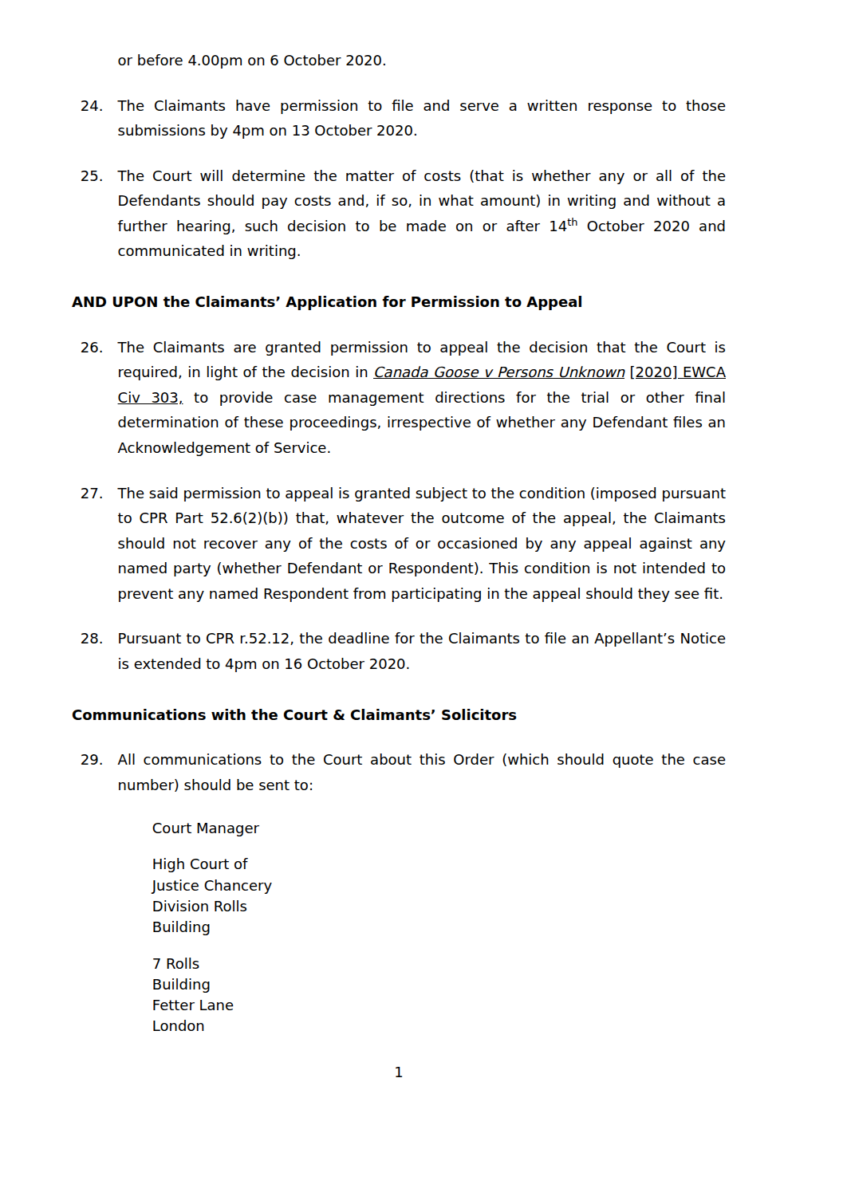or before 4.00pm on 6 October 2020.
The Claimants have permission to file and serve a written response to those submissions by 4pm on 13 October 2020.
The Court will determine the matter of costs (that is whether any or all of the Defendants should pay costs and, if so, in what amount) in writing and without a further hearing, such decision to be made on or after 14th October 2020 and communicated in writing.
AND UPON the Claimants’ Application for Permission to Appeal
The Claimants are granted permission to appeal the decision that the Court is required, in light of the decision in Canada Goose v Persons Unknown [2020] EWCA Civ 303, to provide case management directions for the trial or other final determination of these proceedings, irrespective of whether any Defendant files an Acknowledgement of Service.
The said permission to appeal is granted subject to the condition (imposed pursuant to CPR Part 52.6(2)(b)) that, whatever the outcome of the appeal, the Claimants should not recover any of the costs of or occasioned by any appeal against any named party (whether Defendant or Respondent). This condition is not intended to prevent any named Respondent from participating in the appeal should they see fit.
Pursuant to CPR r.52.12, the deadline for the Claimants to file an Appellant’s Notice is extended to 4pm on 16 October 2020.
Communications with the Court & Claimants’ Solicitors
All communications to the Court about this Order (which should quote the case number) should be sent to:
Court Manager
High Court of
Justice Chancery
Division Rolls
Building
7 Rolls
Building
Fetter Lane
London
1